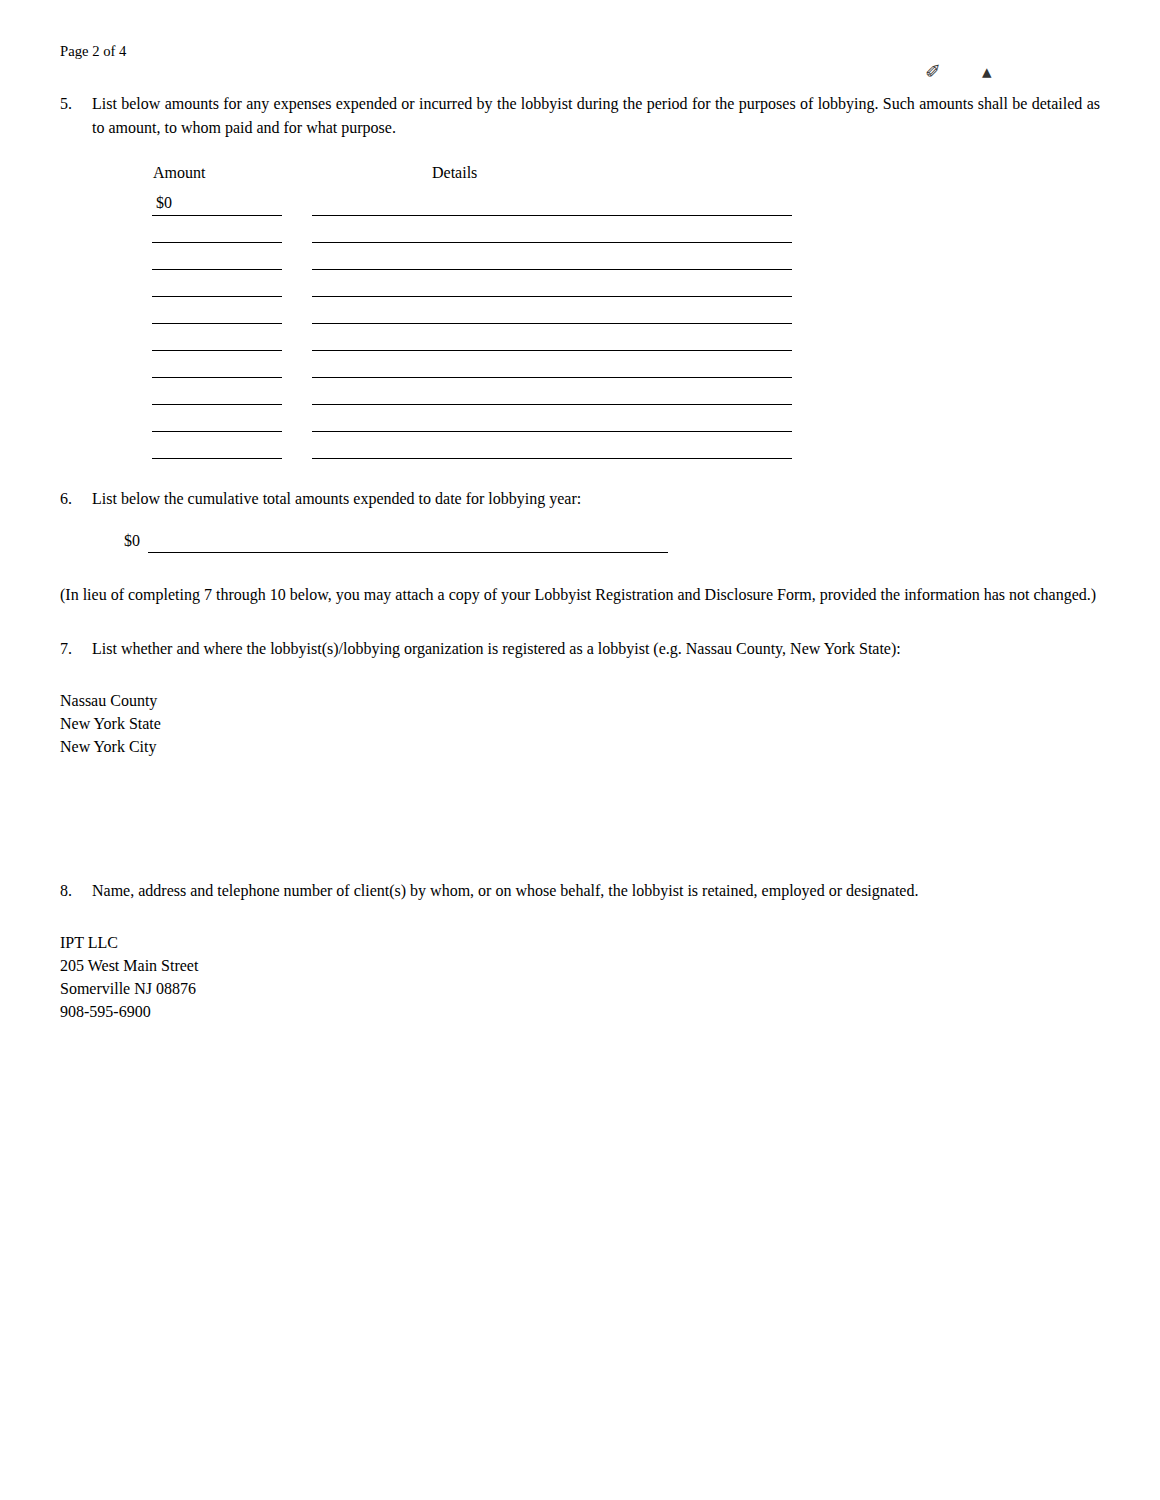✐ ▴
Page 2 of 4
5.
List below amounts for any expenses expended or incurred by the lobbyist during the period for the purposes of lobbying. Such amounts shall be detailed as to amount, to whom paid and for what purpose.
| Amount | | Details |
| --- | --- | --- |
| $0 | | |
6.
List below the cumulative total amounts expended to date for lobbying year:
$0
(In lieu of completing 7 through 10 below, you may attach a copy of your Lobbyist Registration and Disclosure Form, provided the information has not changed.)
7.
List whether and where the lobbyist(s)/lobbying organization is registered as a lobbyist (e.g. Nassau County, New York State):
Nassau County
New York State
New York City
8.
Name, address and telephone number of client(s) by whom, or on whose behalf, the lobbyist is retained, employed or designated.
IPT LLC
205 West Main Street
Somerville NJ 08876
908-595-6900